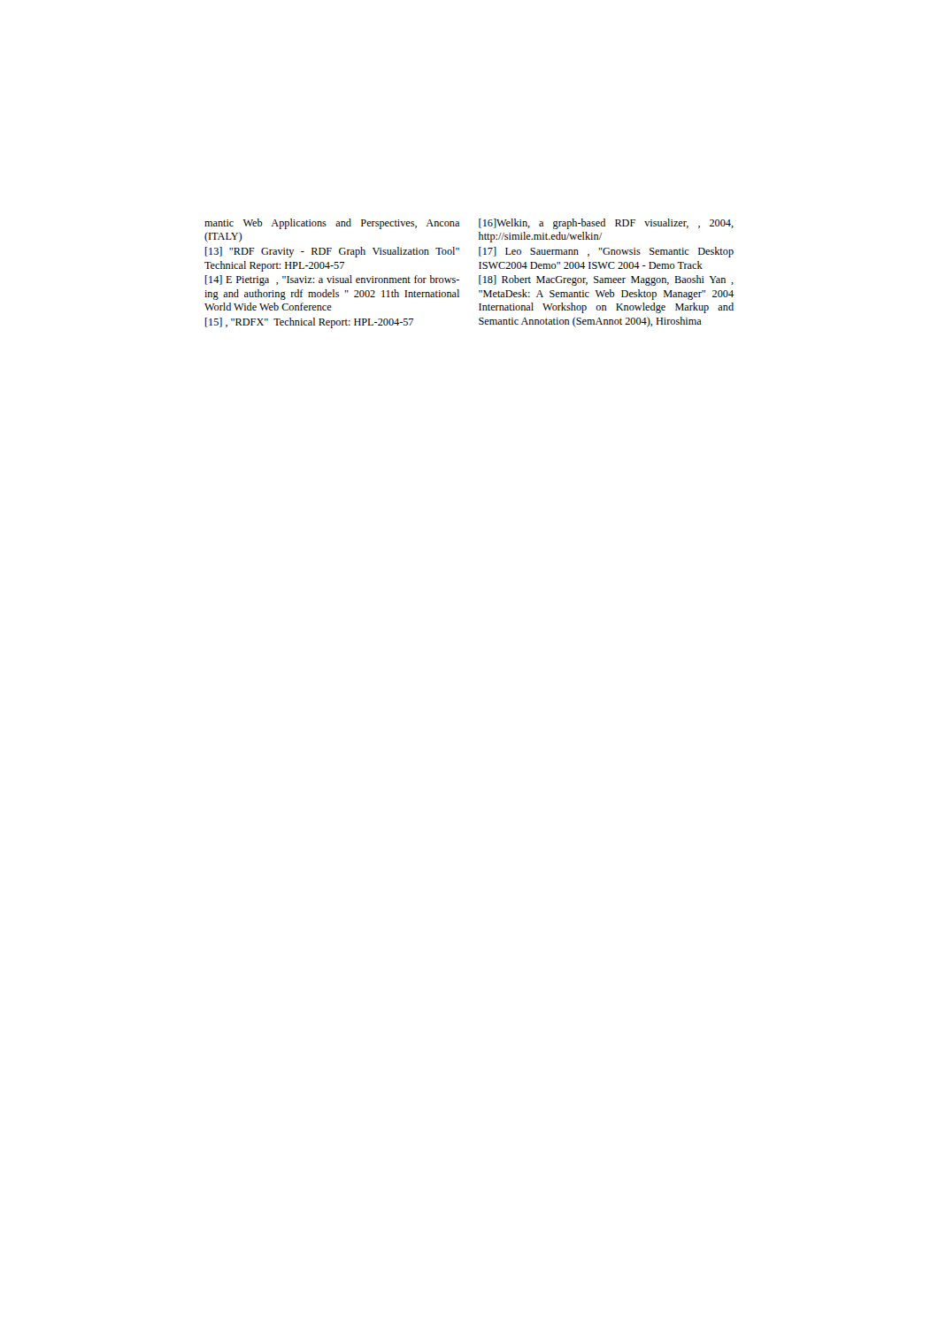mantic Web Applications and Perspectives, Ancona (ITALY)
[13] "RDF Gravity - RDF Graph Visualization Tool" Technical Report: HPL-2004-57
[14] E Pietriga , "Isaviz: a visual environment for browsing and authoring rdf models " 2002 11th International World Wide Web Conference
[15] , "RDFX" Technical Report: HPL-2004-57
[16]Welkin, a graph-based RDF visualizer, , 2004, http://simile.mit.edu/welkin/
[17] Leo Sauermann , "Gnowsis Semantic Desktop ISWC2004 Demo" 2004 ISWC 2004 - Demo Track
[18] Robert MacGregor, Sameer Maggon, Baoshi Yan , "MetaDesk: A Semantic Web Desktop Manager" 2004 International Workshop on Knowledge Markup and Semantic Annotation (SemAnnot 2004), Hiroshima